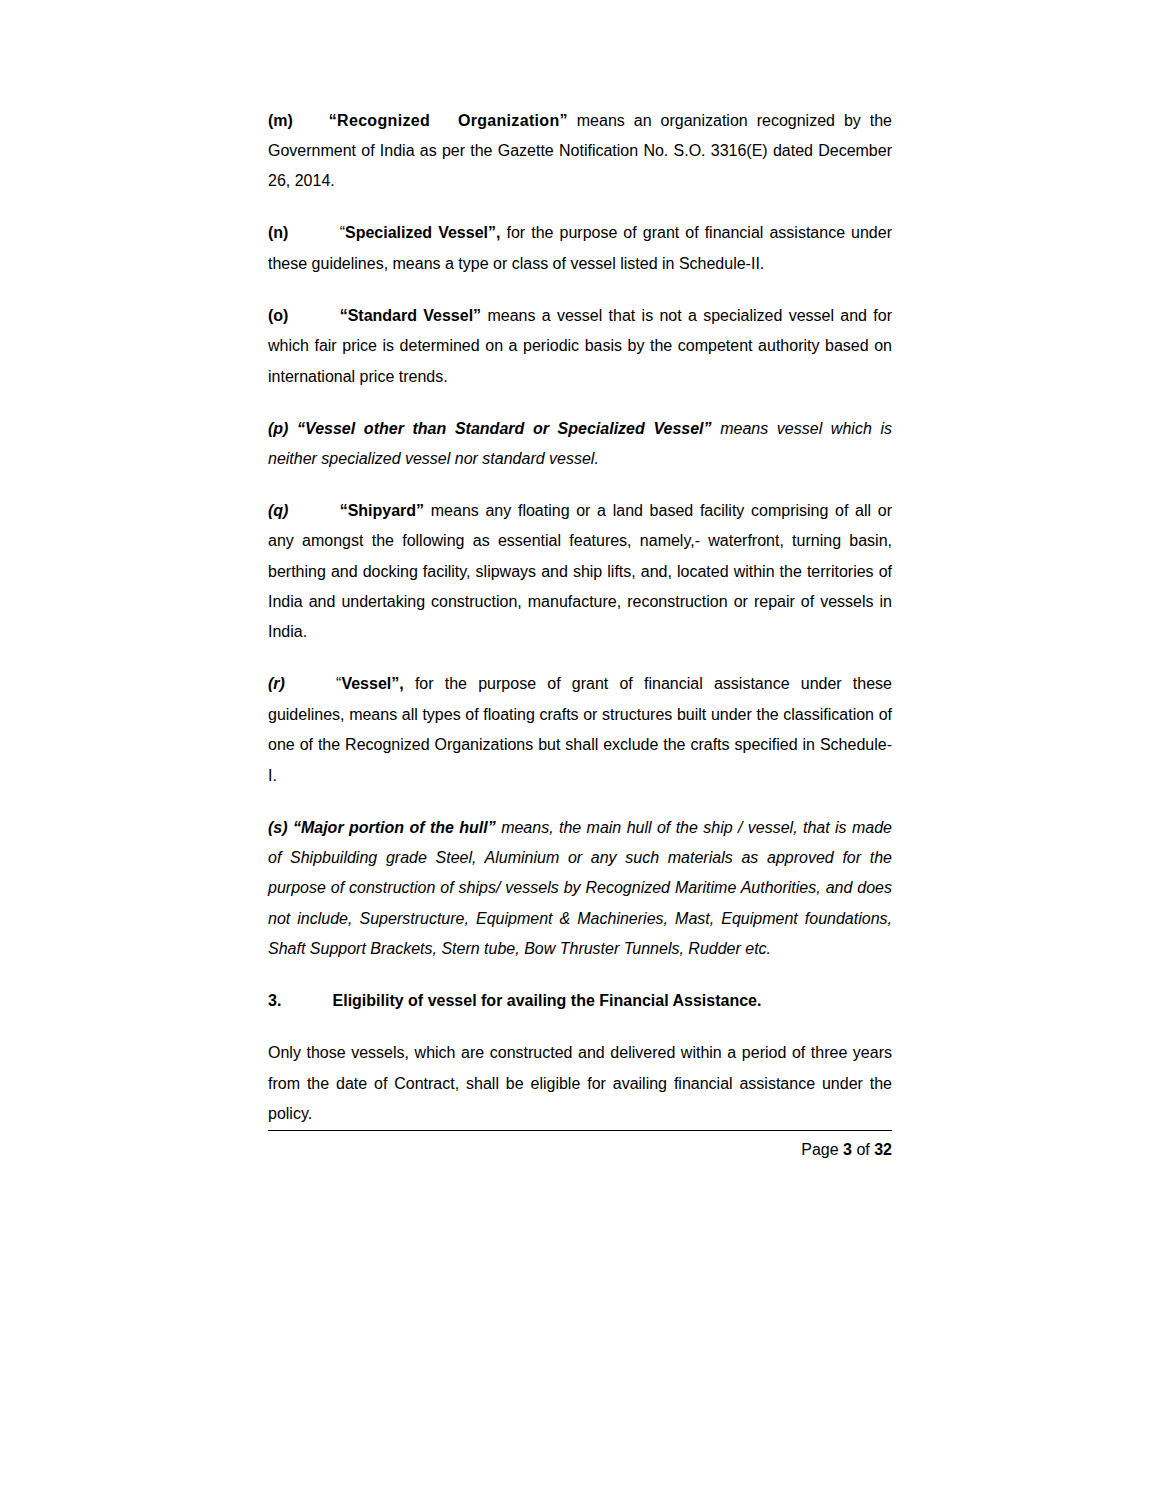(m) “Recognized Organization” means an organization recognized by the Government of India as per the Gazette Notification No. S.O. 3316(E) dated December 26, 2014.
(n) “Specialized Vessel”, for the purpose of grant of financial assistance under these guidelines, means a type or class of vessel listed in Schedule-II.
(o) “Standard Vessel” means a vessel that is not a specialized vessel and for which fair price is determined on a periodic basis by the competent authority based on international price trends.
(p) “Vessel other than Standard or Specialized Vessel” means vessel which is neither specialized vessel nor standard vessel.
(q) “Shipyard” means any floating or a land based facility comprising of all or any amongst the following as essential features, namely,- waterfront, turning basin, berthing and docking facility, slipways and ship lifts, and, located within the territories of India and undertaking construction, manufacture, reconstruction or repair of vessels in India.
(r) “Vessel”, for the purpose of grant of financial assistance under these guidelines, means all types of floating crafts or structures built under the classification of one of the Recognized Organizations but shall exclude the crafts specified in Schedule-I.
(s) “Major portion of the hull” means, the main hull of the ship / vessel, that is made of Shipbuilding grade Steel, Aluminium or any such materials as approved for the purpose of construction of ships/ vessels by Recognized Maritime Authorities, and does not include, Superstructure, Equipment & Machineries, Mast, Equipment foundations, Shaft Support Brackets, Stern tube, Bow Thruster Tunnels, Rudder etc.
3. Eligibility of vessel for availing the Financial Assistance.
Only those vessels, which are constructed and delivered within a period of three years from the date of Contract, shall be eligible for availing financial assistance under the policy.
Page 3 of 32